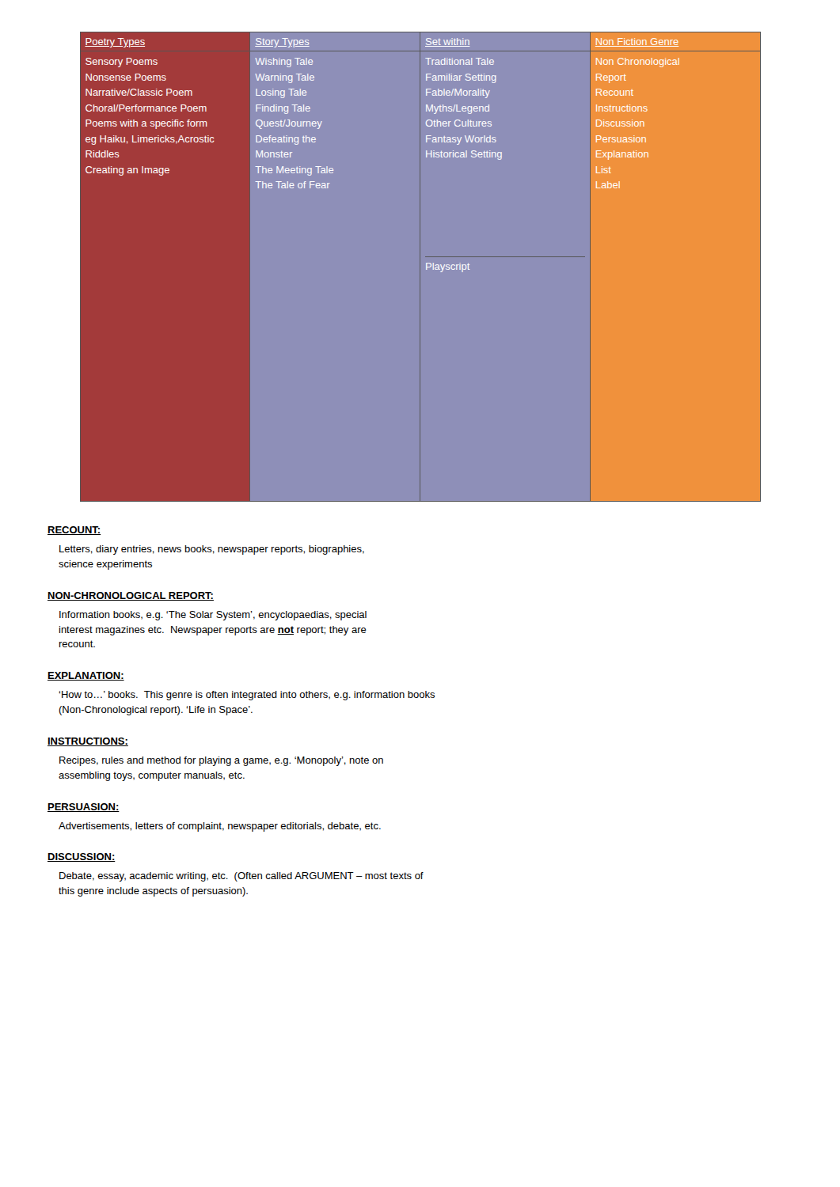| Poetry Types | Story Types | Set within | Non Fiction Genre |
| --- | --- | --- | --- |
| Sensory Poems Nonsense Poems Narrative/Classic Poem Choral/Performance Poem Poems with a specific form eg Haiku, Limericks,Acrostic Riddles Creating an Image | Wishing Tale Warning Tale Losing Tale Finding Tale Quest/Journey Defeating the Monster The Meeting Tale The Tale of Fear | Traditional Tale Familiar Setting Fable/Morality Myths/Legend Other Cultures Fantasy Worlds Historical Setting Playscript | Non Chronological Report Recount Instructions Discussion Persuasion Explanation List Label |
RECOUNT:
Letters, diary entries, news books, newspaper reports, biographies,
science experiments
NON-CHRONOLOGICAL REPORT:
Information books, e.g. ‘The Solar System’, encyclopaedias, special
interest magazines etc. Newspaper reports are not report; they are
recount.
EXPLANATION:
‘How to…’ books. This genre is often integrated into others, e.g. information books
(Non-Chronological report). ‘Life in Space’.
INSTRUCTIONS:
Recipes, rules and method for playing a game, e.g. ‘Monopoly’, note on
assembling toys, computer manuals, etc.
PERSUASION:
Advertisements, letters of complaint, newspaper editorials, debate, etc.
DISCUSSION:
Debate, essay, academic writing, etc. (Often called ARGUMENT – most texts of
this genre include aspects of persuasion).